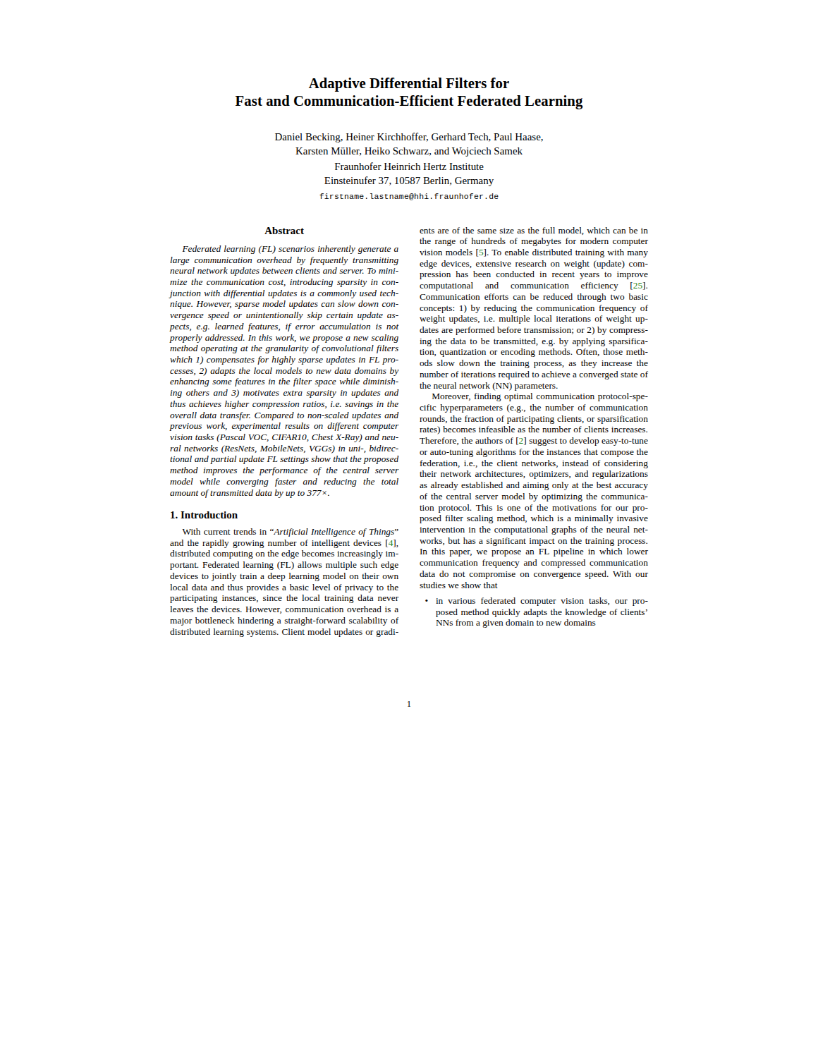Adaptive Differential Filters for
Fast and Communication-Efficient Federated Learning
Daniel Becking, Heiner Kirchhoffer, Gerhard Tech, Paul Haase,
Karsten Müller, Heiko Schwarz, and Wojciech Samek
Fraunhofer Heinrich Hertz Institute
Einsteinufer 37, 10587 Berlin, Germany
firstname.lastname@hhi.fraunhofer.de
Abstract
Federated learning (FL) scenarios inherently generate a large communication overhead by frequently transmitting neural network updates between clients and server. To minimize the communication cost, introducing sparsity in conjunction with differential updates is a commonly used technique. However, sparse model updates can slow down convergence speed or unintentionally skip certain update aspects, e.g. learned features, if error accumulation is not properly addressed. In this work, we propose a new scaling method operating at the granularity of convolutional filters which 1) compensates for highly sparse updates in FL processes, 2) adapts the local models to new data domains by enhancing some features in the filter space while diminishing others and 3) motivates extra sparsity in updates and thus achieves higher compression ratios, i.e. savings in the overall data transfer. Compared to non-scaled updates and previous work, experimental results on different computer vision tasks (Pascal VOC, CIFAR10, Chest X-Ray) and neural networks (ResNets, MobileNets, VGGs) in uni-, bidirectional and partial update FL settings show that the proposed method improves the performance of the central server model while converging faster and reducing the total amount of transmitted data by up to 377×.
1. Introduction
With current trends in “Artificial Intelligence of Things” and the rapidly growing number of intelligent devices [4], distributed computing on the edge becomes increasingly important. Federated learning (FL) allows multiple such edge devices to jointly train a deep learning model on their own local data and thus provides a basic level of privacy to the participating instances, since the local training data never leaves the devices. However, communication overhead is a major bottleneck hindering a straight-forward scalability of distributed learning systems. Client model updates or gradients are of the same size as the full model, which can be in the range of hundreds of megabytes for modern computer vision models [5]. To enable distributed training with many edge devices, extensive research on weight (update) compression has been conducted in recent years to improve computational and communication efficiency [25]. Communication efforts can be reduced through two basic concepts: 1) by reducing the communication frequency of weight updates, i.e. multiple local iterations of weight updates are performed before transmission; or 2) by compressing the data to be transmitted, e.g. by applying sparsification, quantization or encoding methods. Often, those methods slow down the training process, as they increase the number of iterations required to achieve a converged state of the neural network (NN) parameters.
Moreover, finding optimal communication protocol-specific hyperparameters (e.g., the number of communication rounds, the fraction of participating clients, or sparsification rates) becomes infeasible as the number of clients increases. Therefore, the authors of [2] suggest to develop easy-to-tune or auto-tuning algorithms for the instances that compose the federation, i.e., the client networks, instead of considering their network architectures, optimizers, and regularizations as already established and aiming only at the best accuracy of the central server model by optimizing the communication protocol. This is one of the motivations for our proposed filter scaling method, which is a minimally invasive intervention in the computational graphs of the neural networks, but has a significant impact on the training process. In this paper, we propose an FL pipeline in which lower communication frequency and compressed communication data do not compromise on convergence speed. With our studies we show that
in various federated computer vision tasks, our proposed method quickly adapts the knowledge of clients’ NNs from a given domain to new domains
1